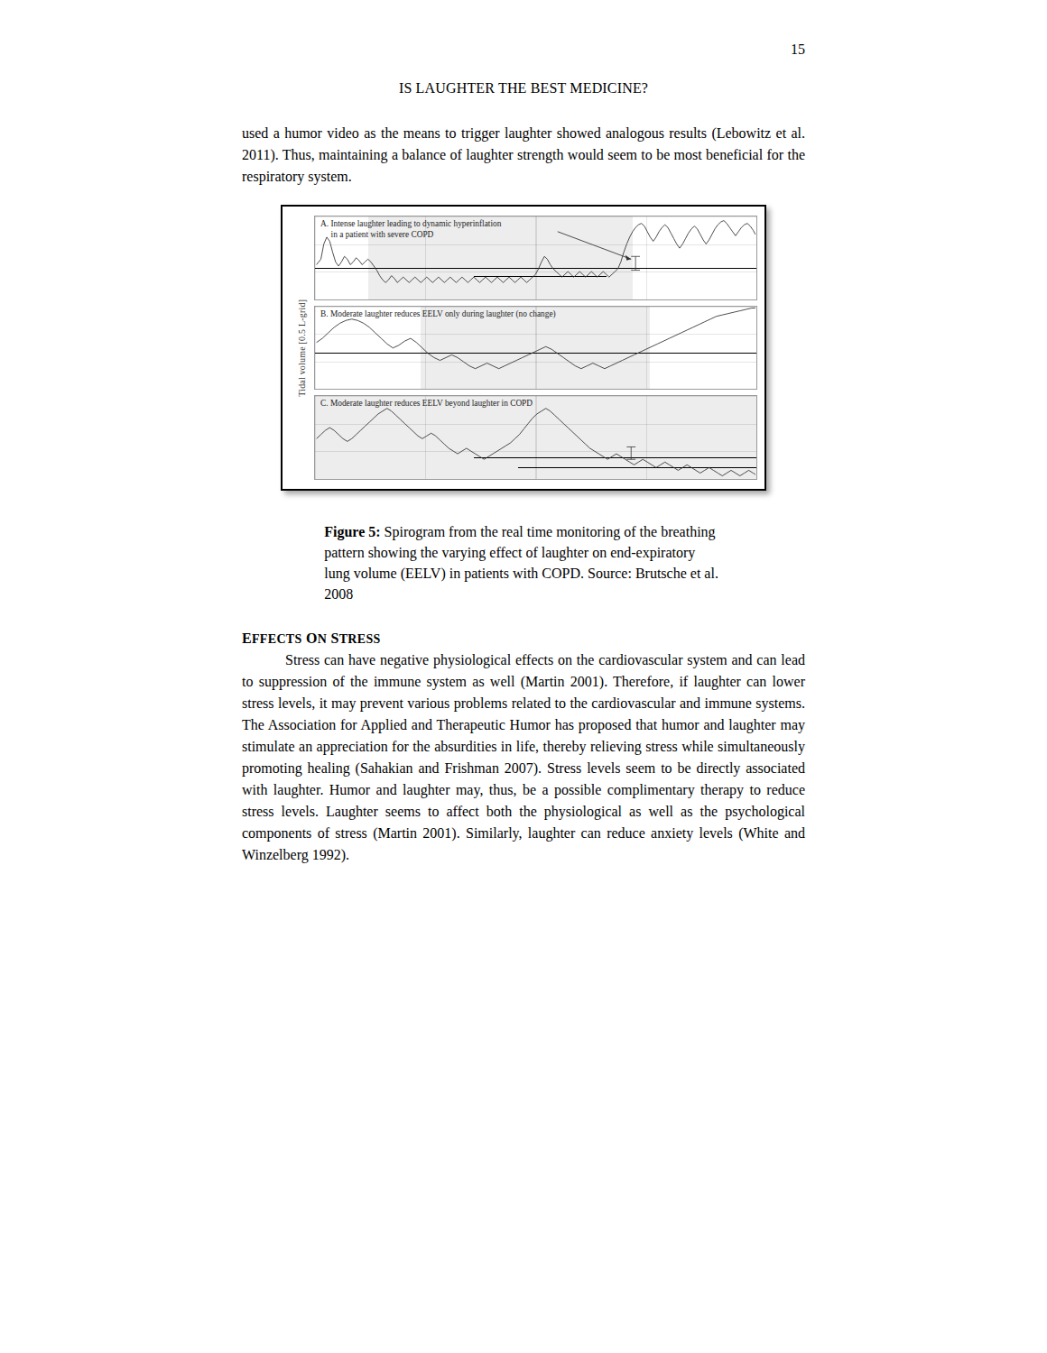15
IS LAUGHTER THE BEST MEDICINE?
used a humor video as the means to trigger laughter showed analogous results (Lebowitz et al. 2011). Thus, maintaining a balance of laughter strength would seem to be most beneficial for the respiratory system.
Tidal volume [0.5 L-grid]
A. Intense laughter leading to dynamic hyperinflationin a patient with severe COPD
B. Moderate laughter reduces EELV only during laughter (no change)
C. Moderate laughter reduces EELV beyond laughter in COPD
Figure 5: Spirogram from the real time monitoring of the breathing pattern showing the varying effect of laughter on end-expiratory lung volume (EELV) in patients with COPD. Source: Brutsche et al. 2008
EFFECTS ON STRESS
Stress can have negative physiological effects on the cardiovascular system and can lead to suppression of the immune system as well (Martin 2001). Therefore, if laughter can lower stress levels, it may prevent various problems related to the cardiovascular and immune systems. The Association for Applied and Therapeutic Humor has proposed that humor and laughter may stimulate an appreciation for the absurdities in life, thereby relieving stress while simultaneously promoting healing (Sahakian and Frishman 2007). Stress levels seem to be directly associated with laughter. Humor and laughter may, thus, be a possible complimentary therapy to reduce stress levels. Laughter seems to affect both the physiological as well as the psychological components of stress (Martin 2001). Similarly, laughter can reduce anxiety levels (White and Winzelberg 1992).